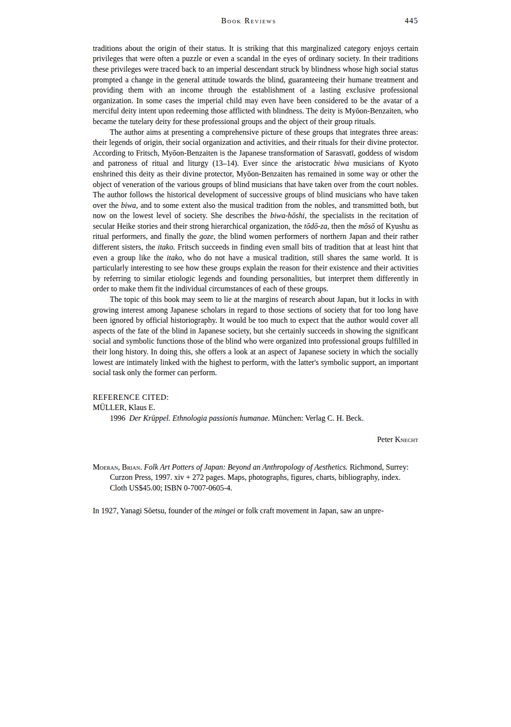Book Reviews 445
traditions about the origin of their status. It is striking that this marginalized category enjoys certain privileges that were often a puzzle or even a scandal in the eyes of ordinary society. In their traditions these privileges were traced back to an imperial descendant struck by blindness whose high social status prompted a change in the general attitude towards the blind, guaranteeing their humane treatment and providing them with an income through the establishment of a lasting exclusive professional organization. In some cases the imperial child may even have been considered to be the avatar of a merciful deity intent upon redeeming those afflicted with blindness. The deity is Myōon-Benzaiten, who became the tutelary deity for these professional groups and the object of their group rituals.
The author aims at presenting a comprehensive picture of these groups that integrates three areas: their legends of origin, their social organization and activities, and their rituals for their divine protector. According to Fritsch, Myōon-Benzaiten is the Japanese transformation of Sarasvatī, goddess of wisdom and patroness of ritual and liturgy (13–14). Ever since the aristocratic biwa musicians of Kyoto enshrined this deity as their divine protector, Myōon-Benzaiten has remained in some way or other the object of veneration of the various groups of blind musicians that have taken over from the court nobles. The author follows the historical development of successive groups of blind musicians who have taken over the biwa, and to some extent also the musical tradition from the nobles, and transmitted both, but now on the lowest level of society. She describes the biwa-hōshi, the specialists in the recitation of secular Heike stories and their strong hierarchical organization, the tōdō-za, then the mōsō of Kyushu as ritual performers, and finally the goze, the blind women performers of northern Japan and their rather different sisters, the itako. Fritsch succeeds in finding even small bits of tradition that at least hint that even a group like the itako, who do not have a musical tradition, still shares the same world. It is particularly interesting to see how these groups explain the reason for their existence and their activities by referring to similar etiologic legends and founding personalities, but interpret them differently in order to make them fit the individual circumstances of each of these groups.
The topic of this book may seem to lie at the margins of research about Japan, but it locks in with growing interest among Japanese scholars in regard to those sections of society that for too long have been ignored by official historiography. It would be too much to expect that the author would cover all aspects of the fate of the blind in Japanese society, but she certainly succeeds in showing the significant social and symbolic functions those of the blind who were organized into professional groups fulfilled in their long history. In doing this, she offers a look at an aspect of Japanese society in which the socially lowest are intimately linked with the highest to perform, with the latter's symbolic support, an important social task only the former can perform.
REFERENCE CITED:
MÜLLER, Klaus E.
1996 Der Krüppel. Ethnologia passionis humanae. München: Verlag C. H. Beck.
Peter Knecht
Moeran, Brian. Folk Art Potters of Japan: Beyond an Anthropology of Aesthetics. Richmond, Surrey: Curzon Press, 1997. xiv + 272 pages. Maps, photographs, figures, charts, bibliography, index. Cloth US$45.00; ISBN 0-7007-0605-4.
In 1927, Yanagi Sōetsu, founder of the mingei or folk craft movement in Japan, saw an unpre-